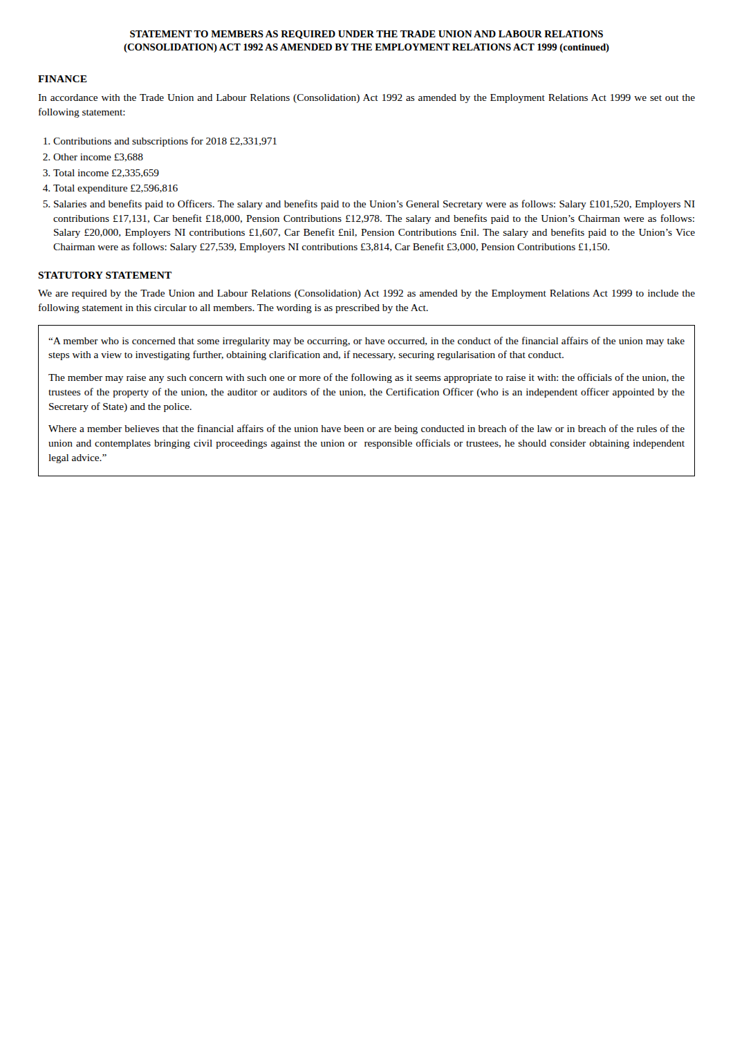STATEMENT TO MEMBERS AS REQUIRED UNDER THE TRADE UNION AND LABOUR RELATIONS
(CONSOLIDATION) ACT 1992 AS AMENDED BY THE EMPLOYMENT RELATIONS ACT 1999 (continued)
FINANCE
In accordance with the Trade Union and Labour Relations (Consolidation) Act 1992 as amended by the Employment Relations Act 1999 we set out the following statement:
Contributions and subscriptions for 2018 £2,331,971
Other income £3,688
Total income £2,335,659
Total expenditure £2,596,816
Salaries and benefits paid to Officers. The salary and benefits paid to the Union’s General Secretary were as follows: Salary £101,520, Employers NI contributions £17,131, Car benefit £18,000, Pension Contributions £12,978. The salary and benefits paid to the Union’s Chairman were as follows: Salary £20,000, Employers NI contributions £1,607, Car Benefit £nil, Pension Contributions £nil. The salary and benefits paid to the Union’s Vice Chairman were as follows: Salary £27,539, Employers NI contributions £3,814, Car Benefit £3,000, Pension Contributions £1,150.
STATUTORY STATEMENT
We are required by the Trade Union and Labour Relations (Consolidation) Act 1992 as amended by the Employment Relations Act 1999 to include the following statement in this circular to all members. The wording is as prescribed by the Act.
“A member who is concerned that some irregularity may be occurring, or have occurred, in the conduct of the financial affairs of the union may take steps with a view to investigating further, obtaining clarification and, if necessary, securing regularisation of that conduct.
The member may raise any such concern with such one or more of the following as it seems appropriate to raise it with: the officials of the union, the trustees of the property of the union, the auditor or auditors of the union, the Certification Officer (who is an independent officer appointed by the Secretary of State) and the police.
Where a member believes that the financial affairs of the union have been or are being conducted in breach of the law or in breach of the rules of the union and contemplates bringing civil proceedings against the union or responsible officials or trustees, he should consider obtaining independent legal advice.”